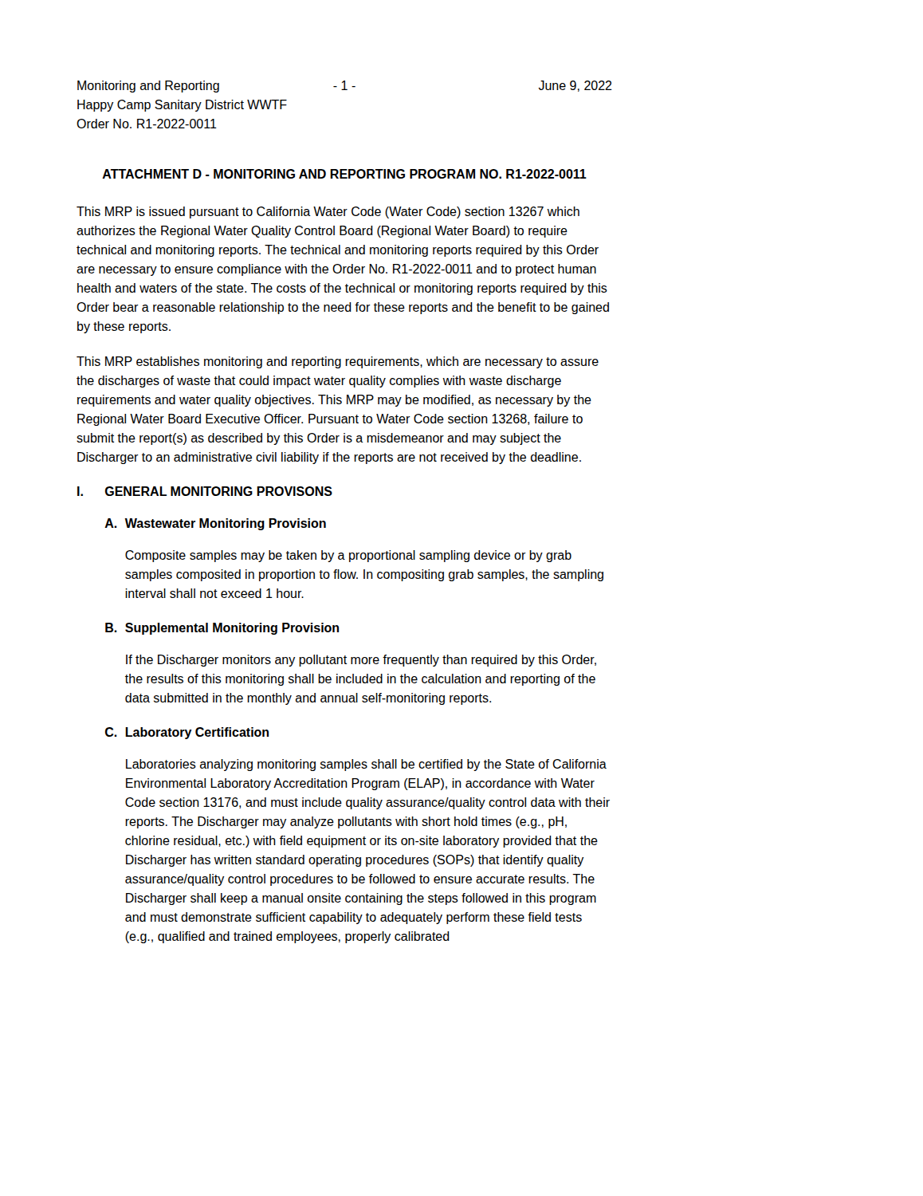Monitoring and Reporting
Happy Camp Sanitary District WWTF
Order No. R1-2022-0011
- 1 -
June 9, 2022
ATTACHMENT D - MONITORING AND REPORTING PROGRAM NO. R1-2022-0011
This MRP is issued pursuant to California Water Code (Water Code) section 13267 which authorizes the Regional Water Quality Control Board (Regional Water Board) to require technical and monitoring reports. The technical and monitoring reports required by this Order are necessary to ensure compliance with the Order No. R1-2022-0011 and to protect human health and waters of the state. The costs of the technical or monitoring reports required by this Order bear a reasonable relationship to the need for these reports and the benefit to be gained by these reports.
This MRP establishes monitoring and reporting requirements, which are necessary to assure the discharges of waste that could impact water quality complies with waste discharge requirements and water quality objectives. This MRP may be modified, as necessary by the Regional Water Board Executive Officer. Pursuant to Water Code section 13268, failure to submit the report(s) as described by this Order is a misdemeanor and may subject the Discharger to an administrative civil liability if the reports are not received by the deadline.
I. GENERAL MONITORING PROVISONS
A. Wastewater Monitoring Provision
Composite samples may be taken by a proportional sampling device or by grab samples composited in proportion to flow. In compositing grab samples, the sampling interval shall not exceed 1 hour.
B. Supplemental Monitoring Provision
If the Discharger monitors any pollutant more frequently than required by this Order, the results of this monitoring shall be included in the calculation and reporting of the data submitted in the monthly and annual self-monitoring reports.
C. Laboratory Certification
Laboratories analyzing monitoring samples shall be certified by the State of California Environmental Laboratory Accreditation Program (ELAP), in accordance with Water Code section 13176, and must include quality assurance/quality control data with their reports. The Discharger may analyze pollutants with short hold times (e.g., pH, chlorine residual, etc.) with field equipment or its on-site laboratory provided that the Discharger has written standard operating procedures (SOPs) that identify quality assurance/quality control procedures to be followed to ensure accurate results. The Discharger shall keep a manual onsite containing the steps followed in this program and must demonstrate sufficient capability to adequately perform these field tests (e.g., qualified and trained employees, properly calibrated